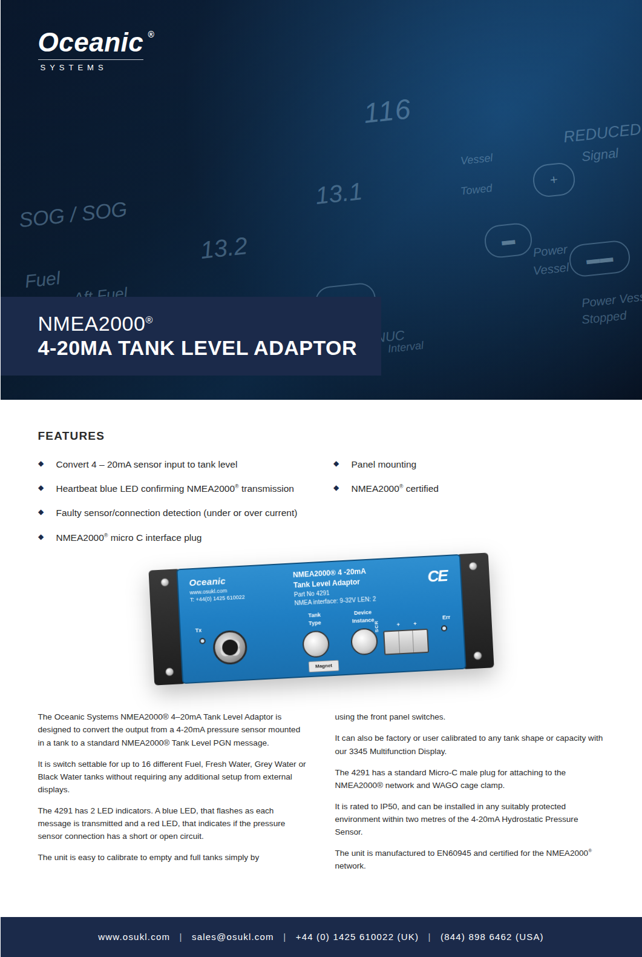Oceanic®
SYSTEMS
116
REDUCED V
Signal
13.1
SOG / SOG
13.2
Power
Vessel
Fuel
Aft Fuel
Power Vessel
Stopped
NUC
Interval
Towed
Vessel
+
▬
▬▬
▬▬
NMEA2000®
4-20mA Tank Level Adaptor
Features
Convert 4 – 20mA sensor input to tank level
Heartbeat blue LED confirming NMEA2000® transmission
Faulty sensor/connection detection (under or over current)
NMEA2000® micro C interface plug
Panel mounting
NMEA2000® certified
Oceanic
www.osukl.com
T: +44(0) 1425 610022
NMEA2000® 4 -20mA
Tank Level Adaptor
Part No 4291
NMEA interface: 9-32V LEN: 2
CE
Tx
Err
Tank
Type
Device
Instance
SCR
+ +
Magnet
The Oceanic Systems NMEA2000® 4–20mA Tank Level Adaptor is designed to convert the output from a 4-20mA pressure sensor mounted in a tank to a standard NMEA2000® Tank Level PGN message.
It is switch settable for up to 16 different Fuel, Fresh Water, Grey Water or Black Water tanks without requiring any additional setup from external displays.
The 4291 has 2 LED indicators. A blue LED, that flashes as each message is transmitted and a red LED, that indicates if the pressure sensor connection has a short or open circuit.
The unit is easy to calibrate to empty and full tanks simply by
using the front panel switches.
It can also be factory or user calibrated to any tank shape or capacity with our 3345 Multifunction Display.
The 4291 has a standard Micro-C male plug for attaching to the NMEA2000® network and WAGO cage clamp.
It is rated to IP50, and can be installed in any suitably protected environment within two metres of the 4-20mA Hydrostatic Pressure Sensor.
The unit is manufactured to EN60945 and certified for the NMEA2000® network.
www.osukl.com | sales@osukl.com | +44 (0) 1425 610022 (UK) | (844) 898 6462 (USA)